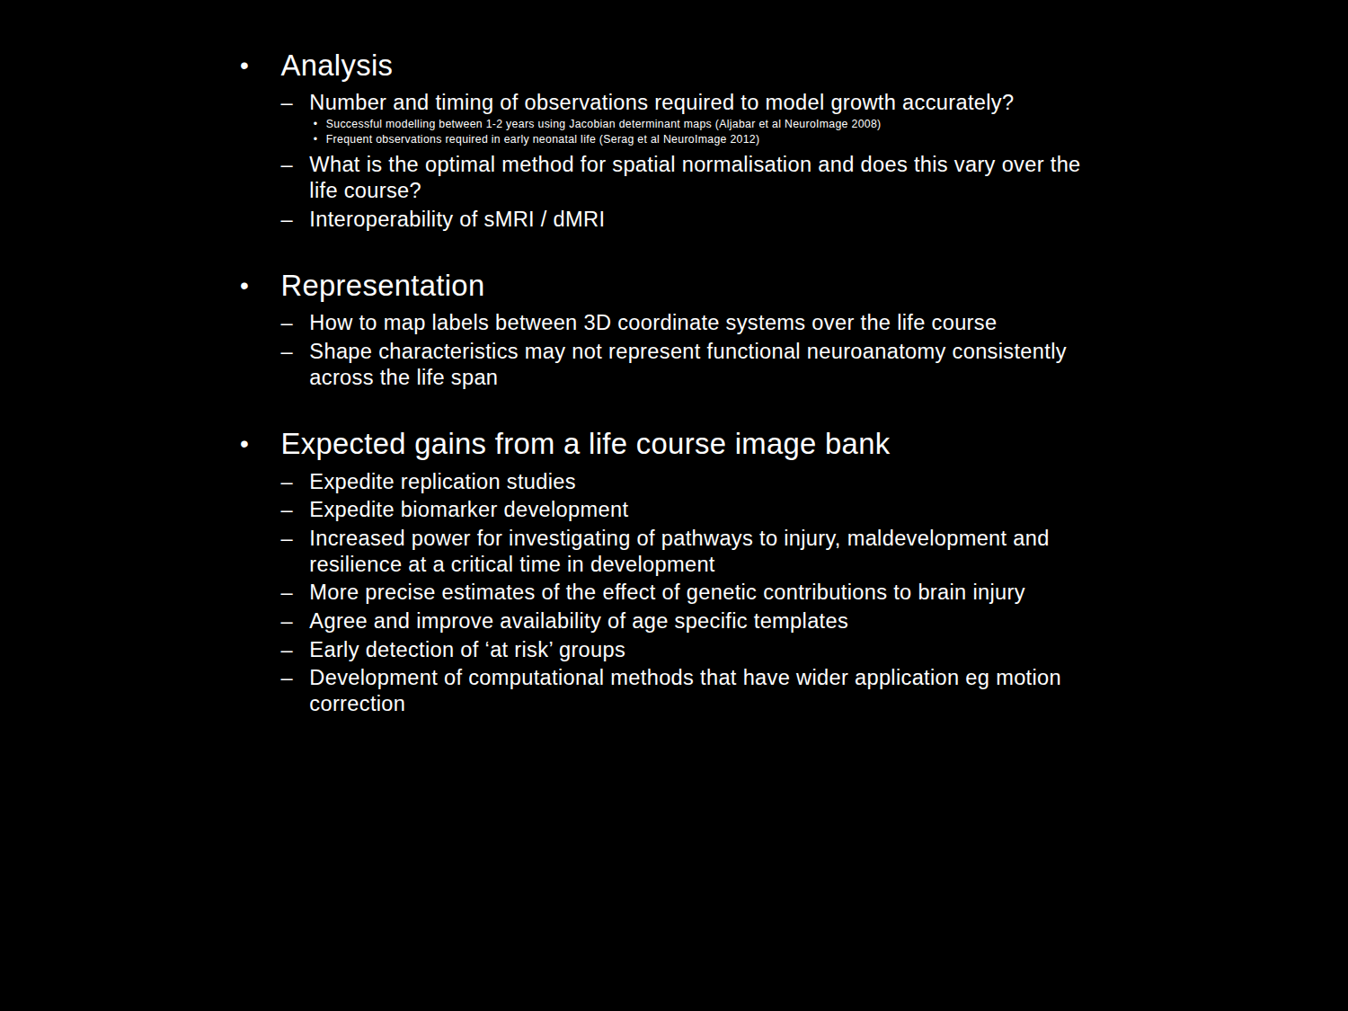• Analysis
– Number and timing of observations required to model growth accurately?
• Successful modelling between 1-2 years using Jacobian determinant maps (Aljabar et al NeuroImage 2008)
• Frequent observations required in early neonatal life (Serag et al NeuroImage 2012)
– What is the optimal method for spatial normalisation and does this vary over the life course?
– Interoperability of sMRI / dMRI
• Representation
– How to map labels between 3D coordinate systems over the life course
– Shape characteristics may not represent functional neuroanatomy consistently across the life span
• Expected gains from a life course image bank
– Expedite replication studies
– Expedite biomarker development
– Increased power for investigating of pathways to injury, maldevelopment and resilience at a critical time in development
– More precise estimates of the effect of genetic contributions to brain injury
– Agree and improve availability of age specific templates
– Early detection of ‘at risk’ groups
– Development of computational methods that have wider application eg motion correction